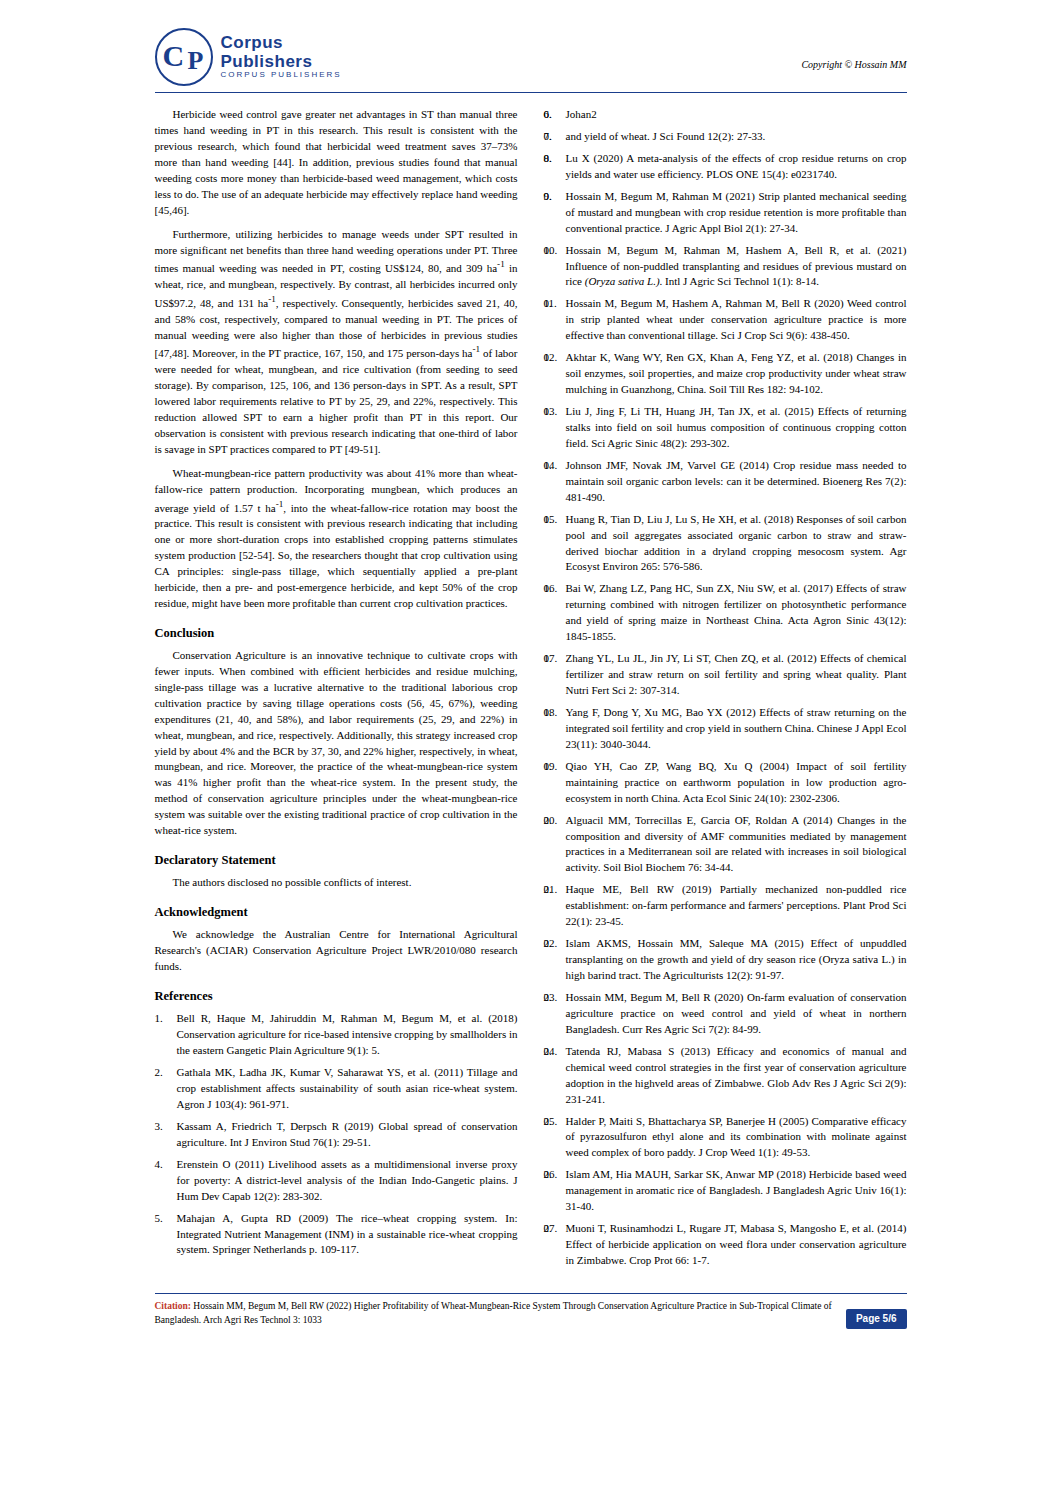Corpus
PublishersCORPUS PUBLISHERS
Copyright © Hossain MM
Herbicide weed control gave greater net advantages in ST than manual three times hand weeding in PT in this research. This result is consistent with the previous research, which found that herbicidal weed treatment saves 37–73% more than hand weeding [44]. In addition, previous studies found that manual weeding costs more money than herbicide-based weed management, which costs less to do. The use of an adequate herbicide may effectively replace hand weeding [45,46].
Furthermore, utilizing herbicides to manage weeds under SPT resulted in more significant net benefits than three hand weeding operations under PT. Three times manual weeding was needed in PT, costing US$124, 80, and 309 ha-1 in wheat, rice, and mungbean, respectively. By contrast, all herbicides incurred only US$97.2, 48, and 131 ha-1, respectively. Consequently, herbicides saved 21, 40, and 58% cost, respectively, compared to manual weeding in PT. The prices of manual weeding were also higher than those of herbicides in previous studies [47,48]. Moreover, in the PT practice, 167, 150, and 175 person-days ha-1 of labor were needed for wheat, mungbean, and rice cultivation (from seeding to seed storage). By comparison, 125, 106, and 136 person-days in SPT. As a result, SPT lowered labor requirements relative to PT by 25, 29, and 22%, respectively. This reduction allowed SPT to earn a higher profit than PT in this report. Our observation is consistent with previous research indicating that one-third of labor is savage in SPT practices compared to PT [49-51].
Wheat-mungbean-rice pattern productivity was about 41% more than wheat-fallow-rice pattern production. Incorporating mungbean, which produces an average yield of 1.57 t ha-1, into the wheat-fallow-rice rotation may boost the practice. This result is consistent with previous research indicating that including one or more short-duration crops into established cropping patterns stimulates system production [52-54]. So, the researchers thought that crop cultivation using CA principles: single-pass tillage, which sequentially applied a pre-plant herbicide, then a pre- and post-emergence herbicide, and kept 50% of the crop residue, might have been more profitable than current crop cultivation practices.
Conclusion
Conservation Agriculture is an innovative technique to cultivate crops with fewer inputs. When combined with efficient herbicides and residue mulching, single-pass tillage was a lucrative alternative to the traditional laborious crop cultivation practice by saving tillage operations costs (56, 45, 67%), weeding expenditures (21, 40, and 58%), and labor requirements (25, 29, and 22%) in wheat, mungbean, and rice, respectively. Additionally, this strategy increased crop yield by about 4% and the BCR by 37, 30, and 22% higher, respectively, in wheat, mungbean, and rice. Moreover, the practice of the wheat-mungbean-rice system was 41% higher profit than the wheat-rice system. In the present study, the method of conservation agriculture principles under the wheat-mungbean-rice system was suitable over the existing traditional practice of crop cultivation in the wheat-rice system.
Declaratory Statement
The authors disclosed no possible conflicts of interest.
Acknowledgment
We acknowledge the Australian Centre for International Agricultural Research's (ACIAR) Conservation Agriculture Project LWR/2010/080 research funds.
References
Bell R, Haque M, Jahiruddin M, Rahman M, Begum M, et al. (2018) Conservation agriculture for rice-based intensive cropping by smallholders in the eastern Gangetic Plain Agriculture 9(1): 5.
Gathala MK, Ladha JK, Kumar V, Saharawat YS, et al. (2011) Tillage and crop establishment affects sustainability of south asian rice-wheat system. Agron J 103(4): 961-971.
Kassam A, Friedrich T, Derpsch R (2019) Global spread of conservation agriculture. Int J Environ Stud 76(1): 29-51.
Erenstein O (2011) Livelihood assets as a multidimensional inverse proxy for poverty: A district-level analysis of the Indian Indo-Gangetic plains. J Hum Dev Capab 12(2): 283-302.
Mahajan A, Gupta RD (2009) The rice–wheat cropping system. In: Integrated Nutrient Management (INM) in a sustainable rice-wheat cropping system. Springer Netherlands p. 109-117.
6. Johan2
7. and yield of wheat. J Sci Found 12(2): 27-33.
8. Lu X (2020) A meta-analysis of the effects of crop residue returns on crop yields and water use efficiency. PLOS ONE 15(4): e0231740.
9. Hossain M, Begum M, Rahman M (2021) Strip planted mechanical seeding of mustard and mungbean with crop residue retention is more profitable than conventional practice. J Agric Appl Biol 2(1): 27-34.
10. Hossain M, Begum M, Rahman M, Hashem A, Bell R, et al. (2021) Influence of non-puddled transplanting and residues of previous mustard on rice (Oryza sativa L.). Intl J Agric Sci Technol 1(1): 8-14.
11. Hossain M, Begum M, Hashem A, Rahman M, Bell R (2020) Weed control in strip planted wheat under conservation agriculture practice is more effective than conventional tillage. Sci J Crop Sci 9(6): 438-450.
12. Akhtar K, Wang WY, Ren GX, Khan A, Feng YZ, et al. (2018) Changes in soil enzymes, soil properties, and maize crop productivity under wheat straw mulching in Guanzhong, China. Soil Till Res 182: 94-102.
13. Liu J, Jing F, Li TH, Huang JH, Tan JX, et al. (2015) Effects of returning stalks into field on soil humus composition of continuous cropping cotton field. Sci Agric Sinic 48(2): 293-302.
14. Johnson JMF, Novak JM, Varvel GE (2014) Crop residue mass needed to maintain soil organic carbon levels: can it be determined. Bioenerg Res 7(2): 481-490.
15. Huang R, Tian D, Liu J, Lu S, He XH, et al. (2018) Responses of soil carbon pool and soil aggregates associated organic carbon to straw and straw-derived biochar addition in a dryland cropping mesocosm system. Agr Ecosyst Environ 265: 576-586.
16. Bai W, Zhang LZ, Pang HC, Sun ZX, Niu SW, et al. (2017) Effects of straw returning combined with nitrogen fertilizer on photosynthetic performance and yield of spring maize in Northeast China. Acta Agron Sinic 43(12): 1845-1855.
17. Zhang YL, Lu JL, Jin JY, Li ST, Chen ZQ, et al. (2012) Effects of chemical fertilizer and straw return on soil fertility and spring wheat quality. Plant Nutri Fert Sci 2: 307-314.
18. Yang F, Dong Y, Xu MG, Bao YX (2012) Effects of straw returning on the integrated soil fertility and crop yield in southern China. Chinese J Appl Ecol 23(11): 3040-3044.
19. Qiao YH, Cao ZP, Wang BQ, Xu Q (2004) Impact of soil fertility maintaining practice on earthworm population in low production agro-ecosystem in north China. Acta Ecol Sinic 24(10): 2302-2306.
20. Alguacil MM, Torrecillas E, Garcia OF, Roldan A (2014) Changes in the composition and diversity of AMF communities mediated by management practices in a Mediterranean soil are related with increases in soil biological activity. Soil Biol Biochem 76: 34-44.
21. Haque ME, Bell RW (2019) Partially mechanized non-puddled rice establishment: on-farm performance and farmers' perceptions. Plant Prod Sci 22(1): 23-45.
22. Islam AKMS, Hossain MM, Saleque MA (2015) Effect of unpuddled transplanting on the growth and yield of dry season rice (Oryza sativa L.) in high barind tract. The Agriculturists 12(2): 91-97.
23. Hossain MM, Begum M, Bell R (2020) On-farm evaluation of conservation agriculture practice on weed control and yield of wheat in northern Bangladesh. Curr Res Agric Sci 7(2): 84-99.
24. Tatenda RJ, Mabasa S (2013) Efficacy and economics of manual and chemical weed control strategies in the first year of conservation agriculture adoption in the highveld areas of Zimbabwe. Glob Adv Res J Agric Sci 2(9): 231-241.
25. Halder P, Maiti S, Bhattacharya SP, Banerjee H (2005) Comparative efficacy of pyrazosulfuron ethyl alone and its combination with molinate against weed complex of boro paddy. J Crop Weed 1(1): 49-53.
26. Islam AM, Hia MAUH, Sarkar SK, Anwar MP (2018) Herbicide based weed management in aromatic rice of Bangladesh. J Bangladesh Agric Univ 16(1): 31-40.
27. Muoni T, Rusinamhodzi L, Rugare JT, Mabasa S, Mangosho E, et al. (2014) Effect of herbicide application on weed flora under conservation agriculture in Zimbabwe. Crop Prot 66: 1-7.
Citation: Hossain MM, Begum M, Bell RW (2022) Higher Profitability of Wheat-Mungbean-Rice System Through Conservation Agriculture Practice in Sub-Tropical Climate of Bangladesh. Arch Agri Res Technol 3: 1033
Page 5/6